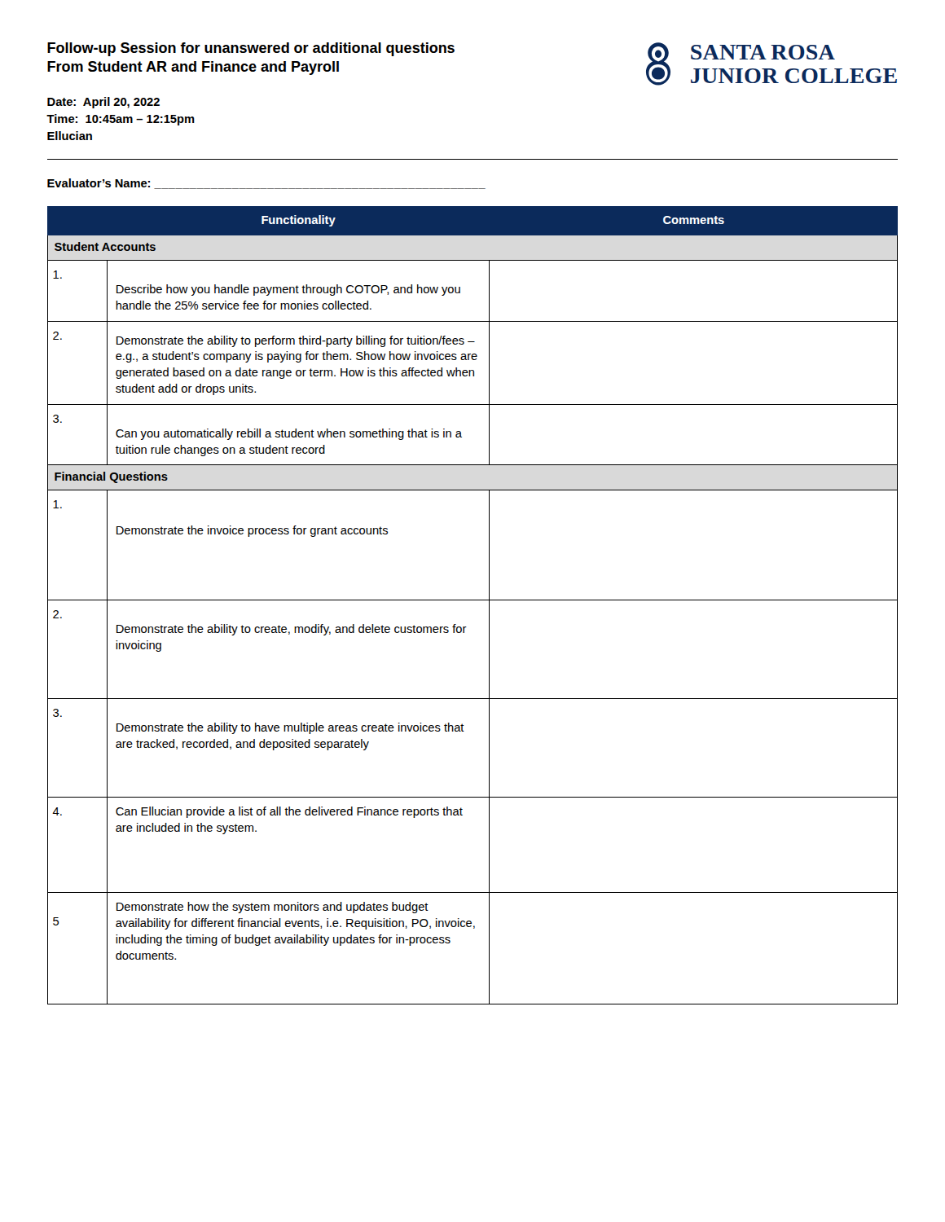Follow-up Session for unanswered or additional questions
From Student AR and Finance and Payroll
Date: April 20, 2022
Time: 10:45am – 12:15pm
Ellucian
SANTA ROSA
JUNIOR COLLEGE
Evaluator’s Name: _______________________________________________
| | Functionality | Comments |
| --- | --- | --- |
| Student Accounts |
| 1. | Describe how you handle payment through COTOP, and how you handle the 25% service fee for monies collected. | |
| 2. | Demonstrate the ability to perform third-party billing for tuition/fees – e.g., a student’s company is paying for them. Show how invoices are generated based on a date range or term. How is this affected when student add or drops units. | |
| 3. | Can you automatically rebill a student when something that is in a tuition rule changes on a student record | |
| Financial Questions |
| 1. | Demonstrate the invoice process for grant accounts | |
| 2. | Demonstrate the ability to create, modify, and delete customers for invoicing | |
| 3. | Demonstrate the ability to have multiple areas create invoices that are tracked, recorded, and deposited separately | |
| 4. | Can Ellucian provide a list of all the delivered Finance reports that are included in the system. | |
| 5 | Demonstrate how the system monitors and updates budget availability for different financial events, i.e. Requisition, PO, invoice, including the timing of budget availability updates for in-process documents. | |